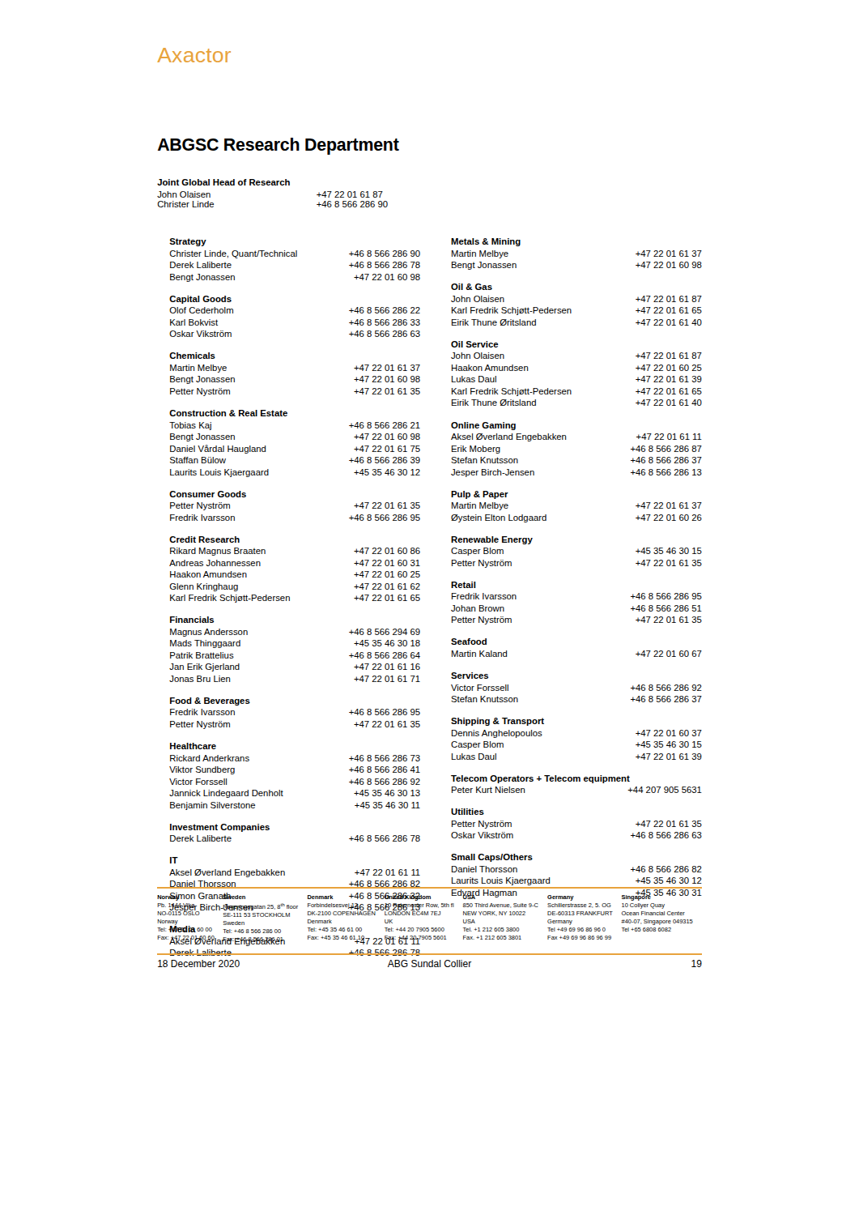Axactor
ABGSC Research Department
Joint Global Head of Research
| John Olaisen | +47 22 01 61 87 |
| Christer Linde | +46 8 566 286 90 |
Strategy
| Christer Linde, Quant/Technical | +46 8 566 286 90 |
| Derek Laliberte | +46 8 566 286 78 |
| Bengt Jonassen | +47 22 01 60 98 |
Capital Goods
| Olof Cederholm | +46 8 566 286 22 |
| Karl Bokvist | +46 8 566 286 33 |
| Oskar Vikström | +46 8 566 286 63 |
Chemicals
| Martin Melbye | +47 22 01 61 37 |
| Bengt Jonassen | +47 22 01 60 98 |
| Petter Nyström | +47 22 01 61 35 |
Construction & Real Estate
| Tobias Kaj | +46 8 566 286 21 |
| Bengt Jonassen | +47 22 01 60 98 |
| Daniel Vårdal Haugland | +47 22 01 61 75 |
| Staffan Bülow | +46 8 566 286 39 |
| Laurits Louis Kjaergaard | +45 35 46 30 12 |
Consumer Goods
| Petter Nyström | +47 22 01 61 35 |
| Fredrik Ivarsson | +46 8 566 286 95 |
Credit Research
| Rikard Magnus Braaten | +47 22 01 60 86 |
| Andreas Johannessen | +47 22 01 60 31 |
| Haakon Amundsen | +47 22 01 60 25 |
| Glenn Kringhaug | +47 22 01 61 62 |
| Karl Fredrik Schjøtt-Pedersen | +47 22 01 61 65 |
Financials
| Magnus Andersson | +46 8 566 294 69 |
| Mads Thinggaard | +45 35 46 30 18 |
| Patrik Brattelius | +46 8 566 286 64 |
| Jan Erik Gjerland | +47 22 01 61 16 |
| Jonas Bru Lien | +47 22 01 61 71 |
Food & Beverages
| Fredrik Ivarsson | +46 8 566 286 95 |
| Petter Nyström | +47 22 01 61 35 |
Healthcare
| Rickard Anderkrans | +46 8 566 286 73 |
| Viktor Sundberg | +46 8 566 286 41 |
| Victor Forssell | +46 8 566 286 92 |
| Jannick Lindegaard Denholt | +45 35 46 30 13 |
| Benjamin Silverstone | +45 35 46 30 11 |
Investment Companies
| Derek Laliberte | +46 8 566 286 78 |
IT
| Aksel Øverland Engebakken | +47 22 01 61 11 |
| Daniel Thorsson | +46 8 566 286 82 |
| Simon Granath | +46 8 566 286 32 |
| Jesper Birch-Jensen | +46 8 566 286 13 |
Media
| Aksel Øverland Engebakken | +47 22 01 61 11 |
| Derek Laliberte | +46 8 566 286 78 |
Metals & Mining
| Martin Melbye | +47 22 01 61 37 |
| Bengt Jonassen | +47 22 01 60 98 |
Oil & Gas
| John Olaisen | +47 22 01 61 87 |
| Karl Fredrik Schjøtt-Pedersen | +47 22 01 61 65 |
| Eirik Thune Øritsland | +47 22 01 61 40 |
Oil Service
| John Olaisen | +47 22 01 61 87 |
| Haakon Amundsen | +47 22 01 60 25 |
| Lukas Daul | +47 22 01 61 39 |
| Karl Fredrik Schjøtt-Pedersen | +47 22 01 61 65 |
| Eirik Thune Øritsland | +47 22 01 61 40 |
Online Gaming
| Aksel Øverland Engebakken | +47 22 01 61 11 |
| Erik Moberg | +46 8 566 286 87 |
| Stefan Knutsson | +46 8 566 286 37 |
| Jesper Birch-Jensen | +46 8 566 286 13 |
Pulp & Paper
| Martin Melbye | +47 22 01 61 37 |
| Øystein Elton Lodgaard | +47 22 01 60 26 |
Renewable Energy
| Casper Blom | +45 35 46 30 15 |
| Petter Nyström | +47 22 01 61 35 |
Retail
| Fredrik Ivarsson | +46 8 566 286 95 |
| Johan Brown | +46 8 566 286 51 |
| Petter Nyström | +47 22 01 61 35 |
Seafood
| Martin Kaland | +47 22 01 60 67 |
Services
| Victor Forssell | +46 8 566 286 92 |
| Stefan Knutsson | +46 8 566 286 37 |
Shipping & Transport
| Dennis Anghelopoulos | +47 22 01 60 37 |
| Casper Blom | +45 35 46 30 15 |
| Lukas Daul | +47 22 01 61 39 |
Telecom Operators + Telecom equipment
| Peter Kurt Nielsen | +44 207 905 5631 |
Utilities
| Petter Nyström | +47 22 01 61 35 |
| Oskar Vikström | +46 8 566 286 63 |
Small Caps/Others
| Daniel Thorsson | +46 8 566 286 82 |
| Laurits Louis Kjaergaard | +45 35 46 30 12 |
| Edvard Hagman | +45 35 46 30 31 |
| Norway Pb. 1444 Vika NO-0115 OSLO Norway Tel: +47 22 01 60 00 Fax: +47 22 01 60 60 | Sweden Regeringsgatan 25, 8 th floor SE-111 53 STOCKHOLM Sweden Tel: +46 8 566 286 00 Fax: +46 8 566 286 01 | Denmark Forbindelsesvej 12, DK-2100 COPENHAGEN Denmark Tel: +45 35 46 61 00 Fax: +45 35 46 61 10 | United Kingdom 10 Paternoster Row, 5th fl LONDON EC4M 7EJ UK Tel: +44 20 7905 5600 Fax: +44 20 7905 5601 | USA 850 Third Avenue, Suite 9-C NEW YORK, NY 10022 USA Tel. +1 212 605 3800 Fax. +1 212 605 3801 | Germany Schillerstrasse 2, 5. OG DE-60313 FRANKFURT Germany Tel +49 69 96 86 96 0 Fax +49 69 96 86 96 99 | Singapore 10 Collyer Quay Ocean Financial Center #40-07, Singapore 049315 Tel +65 6808 6082 |
18 December 2020
ABG Sundal Collier
19